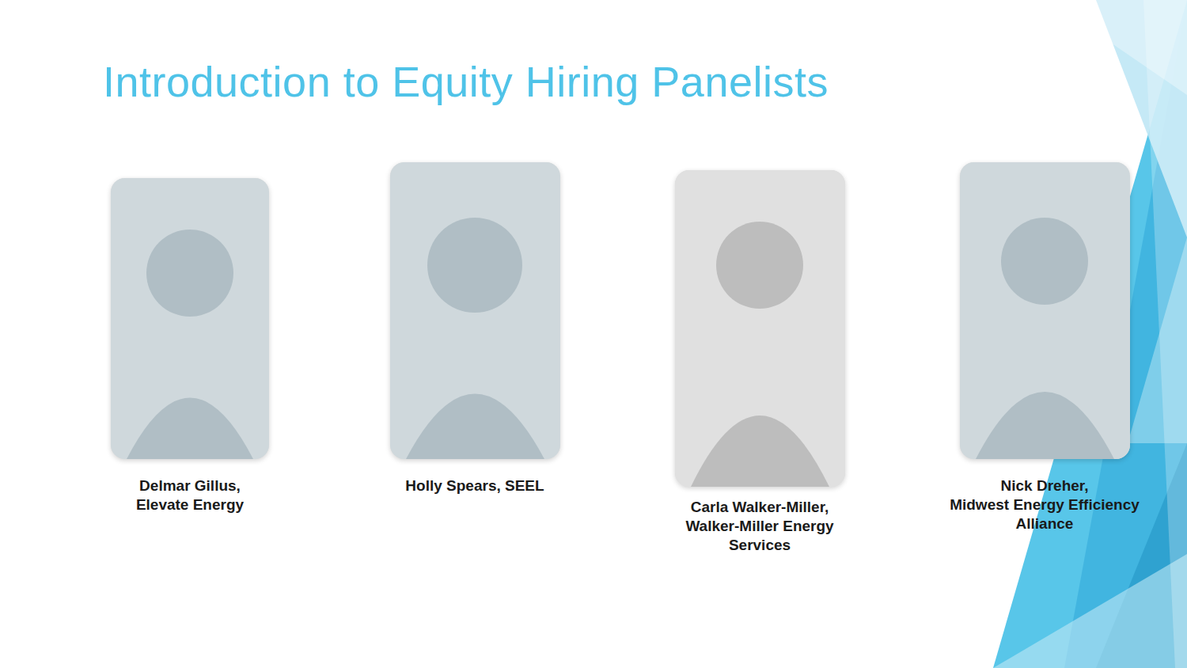Introduction to Equity Hiring Panelists
Delmar Gillus,
Elevate Energy
Holly Spears, SEEL
Carla Walker-Miller,
Walker-Miller Energy Services
Nick Dreher,
Midwest Energy Efficiency Alliance